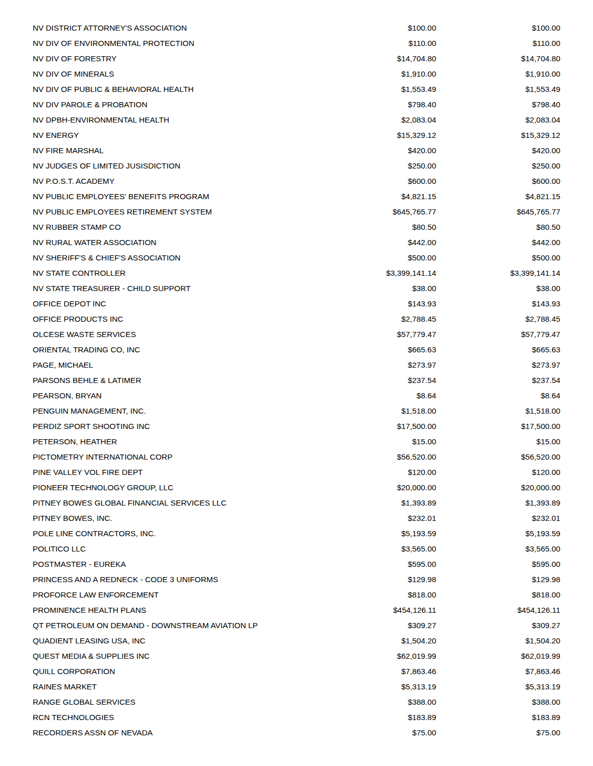| NV DISTRICT ATTORNEY'S ASSOCIATION | $100.00 | $100.00 |
| NV DIV OF ENVIRONMENTAL PROTECTION | $110.00 | $110.00 |
| NV DIV OF FORESTRY | $14,704.80 | $14,704.80 |
| NV DIV OF MINERALS | $1,910.00 | $1,910.00 |
| NV DIV OF PUBLIC & BEHAVIORAL HEALTH | $1,553.49 | $1,553.49 |
| NV DIV PAROLE & PROBATION | $798.40 | $798.40 |
| NV DPBH-ENVIRONMENTAL HEALTH | $2,083.04 | $2,083.04 |
| NV ENERGY | $15,329.12 | $15,329.12 |
| NV FIRE MARSHAL | $420.00 | $420.00 |
| NV JUDGES OF LIMITED JUSISDICTION | $250.00 | $250.00 |
| NV P.O.S.T. ACADEMY | $600.00 | $600.00 |
| NV PUBLIC EMPLOYEES' BENEFITS PROGRAM | $4,821.15 | $4,821.15 |
| NV PUBLIC EMPLOYEES RETIREMENT SYSTEM | $645,765.77 | $645,765.77 |
| NV RUBBER STAMP CO | $80.50 | $80.50 |
| NV RURAL WATER ASSOCIATION | $442.00 | $442.00 |
| NV SHERIFF'S & CHIEF'S ASSOCIATION | $500.00 | $500.00 |
| NV STATE CONTROLLER | $3,399,141.14 | $3,399,141.14 |
| NV STATE TREASURER - CHILD SUPPORT | $38.00 | $38.00 |
| OFFICE DEPOT INC | $143.93 | $143.93 |
| OFFICE PRODUCTS INC | $2,788.45 | $2,788.45 |
| OLCESE WASTE SERVICES | $57,779.47 | $57,779.47 |
| ORIENTAL TRADING CO, INC | $665.63 | $665.63 |
| PAGE, MICHAEL | $273.97 | $273.97 |
| PARSONS BEHLE & LATIMER | $237.54 | $237.54 |
| PEARSON, BRYAN | $8.64 | $8.64 |
| PENGUIN MANAGEMENT, INC. | $1,518.00 | $1,518.00 |
| PERDIZ SPORT SHOOTING INC | $17,500.00 | $17,500.00 |
| PETERSON, HEATHER | $15.00 | $15.00 |
| PICTOMETRY INTERNATIONAL CORP | $56,520.00 | $56,520.00 |
| PINE VALLEY VOL FIRE DEPT | $120.00 | $120.00 |
| PIONEER TECHNOLOGY GROUP, LLC | $20,000.00 | $20,000.00 |
| PITNEY BOWES GLOBAL FINANCIAL SERVICES LLC | $1,393.89 | $1,393.89 |
| PITNEY BOWES, INC. | $232.01 | $232.01 |
| POLE LINE CONTRACTORS, INC. | $5,193.59 | $5,193.59 |
| POLITICO LLC | $3,565.00 | $3,565.00 |
| POSTMASTER - EUREKA | $595.00 | $595.00 |
| PRINCESS AND A REDNECK - CODE 3 UNIFORMS | $129.98 | $129.98 |
| PROFORCE LAW ENFORCEMENT | $818.00 | $818.00 |
| PROMINENCE HEALTH PLANS | $454,126.11 | $454,126.11 |
| QT PETROLEUM ON DEMAND - DOWNSTREAM AVIATION LP | $309.27 | $309.27 |
| QUADIENT LEASING USA, INC | $1,504.20 | $1,504.20 |
| QUEST MEDIA & SUPPLIES INC | $62,019.99 | $62,019.99 |
| QUILL CORPORATION | $7,863.46 | $7,863.46 |
| RAINES MARKET | $5,313.19 | $5,313.19 |
| RANGE GLOBAL SERVICES | $388.00 | $388.00 |
| RCN TECHNOLOGIES | $183.89 | $183.89 |
| RECORDERS ASSN OF NEVADA | $75.00 | $75.00 |